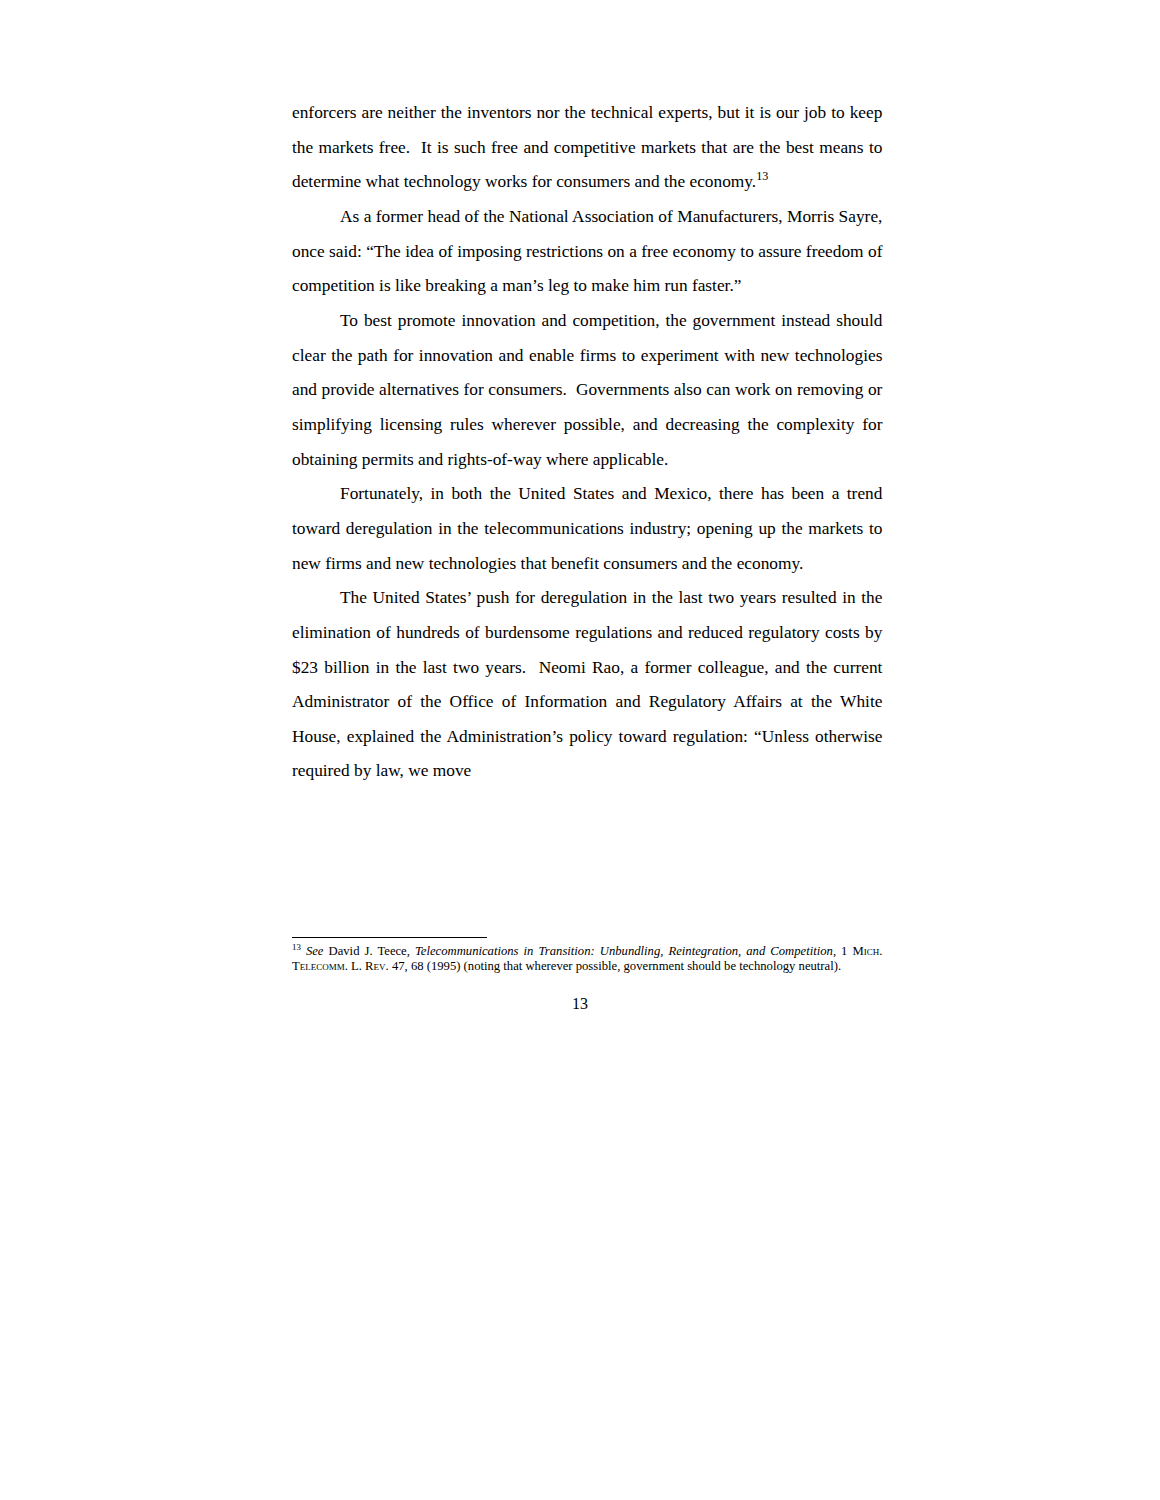enforcers are neither the inventors nor the technical experts, but it is our job to keep the markets free. It is such free and competitive markets that are the best means to determine what technology works for consumers and the economy.13
As a former head of the National Association of Manufacturers, Morris Sayre, once said: “The idea of imposing restrictions on a free economy to assure freedom of competition is like breaking a man’s leg to make him run faster.”
To best promote innovation and competition, the government instead should clear the path for innovation and enable firms to experiment with new technologies and provide alternatives for consumers. Governments also can work on removing or simplifying licensing rules wherever possible, and decreasing the complexity for obtaining permits and rights-of-way where applicable.
Fortunately, in both the United States and Mexico, there has been a trend toward deregulation in the telecommunications industry; opening up the markets to new firms and new technologies that benefit consumers and the economy.
The United States’ push for deregulation in the last two years resulted in the elimination of hundreds of burdensome regulations and reduced regulatory costs by $23 billion in the last two years. Neomi Rao, a former colleague, and the current Administrator of the Office of Information and Regulatory Affairs at the White House, explained the Administration’s policy toward regulation: “Unless otherwise required by law, we move
13 See David J. Teece, Telecommunications in Transition: Unbundling, Reintegration, and Competition, 1 Mich. Telecomm. L. Rev. 47, 68 (1995) (noting that wherever possible, government should be technology neutral).
13